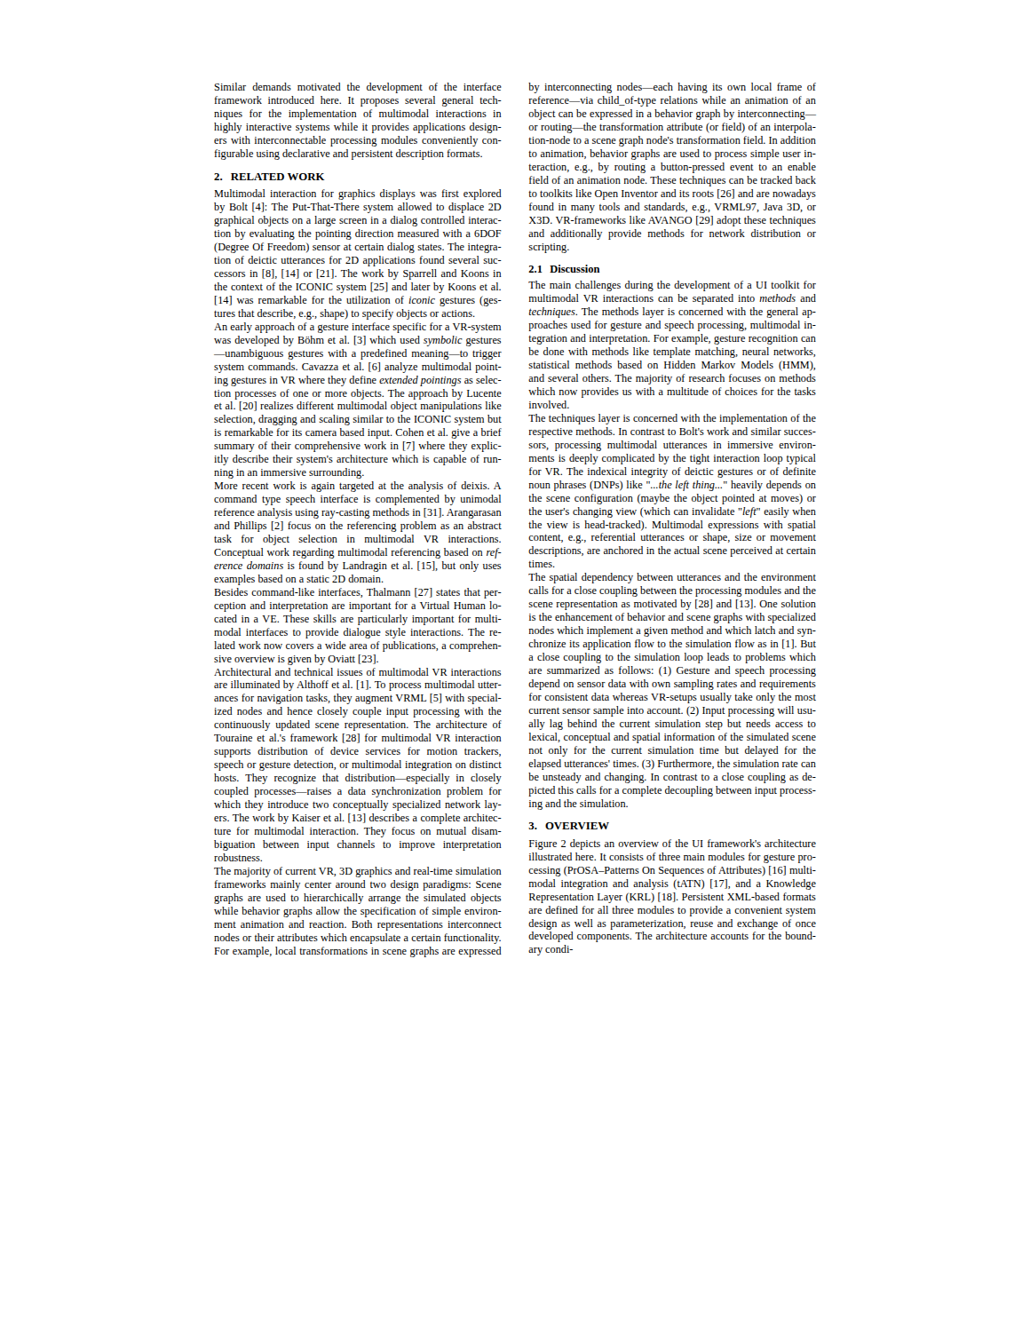Similar demands motivated the development of the interface framework introduced here. It proposes several general techniques for the implementation of multimodal interactions in highly interactive systems while it provides applications designers with interconnectable processing modules conveniently configurable using declarative and persistent description formats.
2. RELATED WORK
Multimodal interaction for graphics displays was first explored by Bolt [4]: The Put-That-There system allowed to displace 2D graphical objects on a large screen in a dialog controlled interaction by evaluating the pointing direction measured with a 6DOF (Degree Of Freedom) sensor at certain dialog states. The integration of deictic utterances for 2D applications found several successors in [8], [14] or [21]. The work by Sparrell and Koons in the context of the ICONIC system [25] and later by Koons et al. [14] was remarkable for the utilization of iconic gestures (gestures that describe, e.g., shape) to specify objects or actions.
An early approach of a gesture interface specific for a VR-system was developed by Böhm et al. [3] which used symbolic gestures—unambiguous gestures with a predefined meaning—to trigger system commands. Cavazza et al. [6] analyze multimodal pointing gestures in VR where they define extended pointings as selection processes of one or more objects. The approach by Lucente et al. [20] realizes different multimodal object manipulations like selection, dragging and scaling similar to the ICONIC system but is remarkable for its camera based input. Cohen et al. give a brief summary of their comprehensive work in [7] where they explicitly describe their system's architecture which is capable of running in an immersive surrounding.
More recent work is again targeted at the analysis of deixis. A command type speech interface is complemented by unimodal reference analysis using ray-casting methods in [31]. Arangarasan and Phillips [2] focus on the referencing problem as an abstract task for object selection in multimodal VR interactions. Conceptual work regarding multimodal referencing based on reference domains is found by Landragin et al. [15], but only uses examples based on a static 2D domain.
Besides command-like interfaces, Thalmann [27] states that perception and interpretation are important for a Virtual Human located in a VE. These skills are particularly important for multimodal interfaces to provide dialogue style interactions. The related work now covers a wide area of publications, a comprehensive overview is given by Oviatt [23].
Architectural and technical issues of multimodal VR interactions are illuminated by Althoff et al. [1]. To process multimodal utterances for navigation tasks, they augment VRML [5] with specialized nodes and hence closely couple input processing with the continuously updated scene representation. The architecture of Touraine et al.'s framework [28] for multimodal VR interaction supports distribution of device services for motion trackers, speech or gesture detection, or multimodal integration on distinct hosts. They recognize that distribution—especially in closely coupled processes—raises a data synchronization problem for which they introduce two conceptually specialized network layers. The work by Kaiser et al. [13] describes a complete architecture for multimodal interaction. They focus on mutual disambiguation between input channels to improve interpretation robustness.
The majority of current VR, 3D graphics and real-time simulation frameworks mainly center around two design paradigms: Scene graphs are used to hierarchically arrange the simulated objects while behavior graphs allow the specification of simple environment animation and reaction. Both representations interconnect nodes or their attributes which encapsulate a certain functionality. For example, local transformations in scene graphs are expressed by interconnecting nodes—each having its own local frame of reference—via child_of-type relations while an animation of an object can be expressed in a behavior graph by interconnecting—or routing—the transformation attribute (or field) of an interpolation-node to a scene graph node's transformation field. In addition to animation, behavior graphs are used to process simple user interaction, e.g., by routing a button-pressed event to an enable field of an animation node. These techniques can be tracked back to toolkits like Open Inventor and its roots [26] and are nowadays found in many tools and standards, e.g., VRML97, Java 3D, or X3D. VR-frameworks like AVANGO [29] adopt these techniques and additionally provide methods for network distribution or scripting.
2.1 Discussion
The main challenges during the development of a UI toolkit for multimodal VR interactions can be separated into methods and techniques. The methods layer is concerned with the general approaches used for gesture and speech processing, multimodal integration and interpretation. For example, gesture recognition can be done with methods like template matching, neural networks, statistical methods based on Hidden Markov Models (HMM), and several others. The majority of research focuses on methods which now provides us with a multitude of choices for the tasks involved.
The techniques layer is concerned with the implementation of the respective methods. In contrast to Bolt's work and similar successors, processing multimodal utterances in immersive environments is deeply complicated by the tight interaction loop typical for VR. The indexical integrity of deictic gestures or of definite noun phrases (DNPs) like "...the left thing..." heavily depends on the scene configuration (maybe the object pointed at moves) or the user's changing view (which can invalidate "left" easily when the view is head-tracked). Multimodal expressions with spatial content, e.g., referential utterances or shape, size or movement descriptions, are anchored in the actual scene perceived at certain times.
The spatial dependency between utterances and the environment calls for a close coupling between the processing modules and the scene representation as motivated by [28] and [13]. One solution is the enhancement of behavior and scene graphs with specialized nodes which implement a given method and which latch and synchronize its application flow to the simulation flow as in [1]. But a close coupling to the simulation loop leads to problems which are summarized as follows: (1) Gesture and speech processing depend on sensor data with own sampling rates and requirements for consistent data whereas VR-setups usually take only the most current sensor sample into account. (2) Input processing will usually lag behind the current simulation step but needs access to lexical, conceptual and spatial information of the simulated scene not only for the current simulation time but delayed for the elapsed utterances' times. (3) Furthermore, the simulation rate can be unsteady and changing. In contrast to a close coupling as depicted this calls for a complete decoupling between input processing and the simulation.
3. OVERVIEW
Figure 2 depicts an overview of the UI framework's architecture illustrated here. It consists of three main modules for gesture processing (PrOSA–Patterns On Sequences of Attributes) [16] multimodal integration and analysis (tATN) [17], and a Knowledge Representation Layer (KRL) [18]. Persistent XML-based formats are defined for all three modules to provide a convenient system design as well as parameterization, reuse and exchange of once developed components. The architecture accounts for the boundary condi-